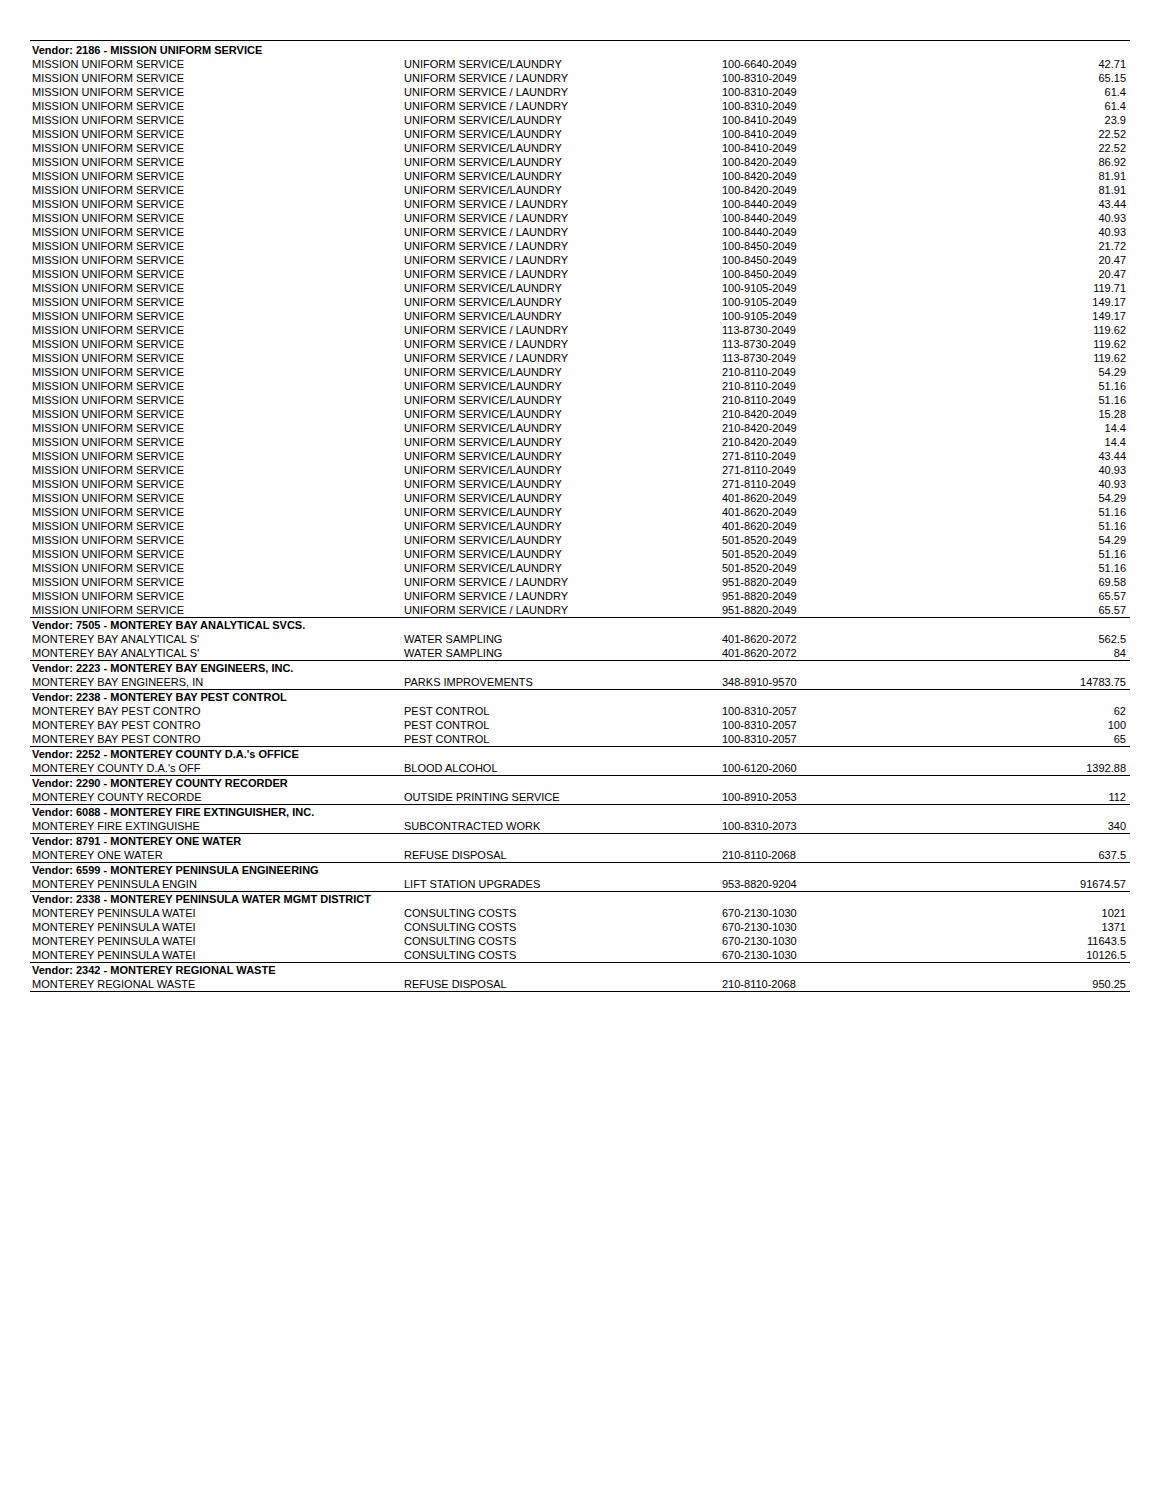| Vendor: 2186 - MISSION UNIFORM SERVICE | | | |
| MISSION UNIFORM SERVICE | UNIFORM SERVICE/LAUNDRY | 100-6640-2049 | 42.71 |
| MISSION UNIFORM SERVICE | UNIFORM SERVICE / LAUNDRY | 100-8310-2049 | 65.15 |
| MISSION UNIFORM SERVICE | UNIFORM SERVICE / LAUNDRY | 100-8310-2049 | 61.4 |
| MISSION UNIFORM SERVICE | UNIFORM SERVICE / LAUNDRY | 100-8310-2049 | 61.4 |
| MISSION UNIFORM SERVICE | UNIFORM SERVICE/LAUNDRY | 100-8410-2049 | 23.9 |
| MISSION UNIFORM SERVICE | UNIFORM SERVICE/LAUNDRY | 100-8410-2049 | 22.52 |
| MISSION UNIFORM SERVICE | UNIFORM SERVICE/LAUNDRY | 100-8410-2049 | 22.52 |
| MISSION UNIFORM SERVICE | UNIFORM SERVICE/LAUNDRY | 100-8420-2049 | 86.92 |
| MISSION UNIFORM SERVICE | UNIFORM SERVICE/LAUNDRY | 100-8420-2049 | 81.91 |
| MISSION UNIFORM SERVICE | UNIFORM SERVICE/LAUNDRY | 100-8420-2049 | 81.91 |
| MISSION UNIFORM SERVICE | UNIFORM SERVICE / LAUNDRY | 100-8440-2049 | 43.44 |
| MISSION UNIFORM SERVICE | UNIFORM SERVICE / LAUNDRY | 100-8440-2049 | 40.93 |
| MISSION UNIFORM SERVICE | UNIFORM SERVICE / LAUNDRY | 100-8440-2049 | 40.93 |
| MISSION UNIFORM SERVICE | UNIFORM SERVICE / LAUNDRY | 100-8450-2049 | 21.72 |
| MISSION UNIFORM SERVICE | UNIFORM SERVICE / LAUNDRY | 100-8450-2049 | 20.47 |
| MISSION UNIFORM SERVICE | UNIFORM SERVICE / LAUNDRY | 100-8450-2049 | 20.47 |
| MISSION UNIFORM SERVICE | UNIFORM SERVICE/LAUNDRY | 100-9105-2049 | 119.71 |
| MISSION UNIFORM SERVICE | UNIFORM SERVICE/LAUNDRY | 100-9105-2049 | 149.17 |
| MISSION UNIFORM SERVICE | UNIFORM SERVICE/LAUNDRY | 100-9105-2049 | 149.17 |
| MISSION UNIFORM SERVICE | UNIFORM SERVICE / LAUNDRY | 113-8730-2049 | 119.62 |
| MISSION UNIFORM SERVICE | UNIFORM SERVICE / LAUNDRY | 113-8730-2049 | 119.62 |
| MISSION UNIFORM SERVICE | UNIFORM SERVICE / LAUNDRY | 113-8730-2049 | 119.62 |
| MISSION UNIFORM SERVICE | UNIFORM SERVICE/LAUNDRY | 210-8110-2049 | 54.29 |
| MISSION UNIFORM SERVICE | UNIFORM SERVICE/LAUNDRY | 210-8110-2049 | 51.16 |
| MISSION UNIFORM SERVICE | UNIFORM SERVICE/LAUNDRY | 210-8110-2049 | 51.16 |
| MISSION UNIFORM SERVICE | UNIFORM SERVICE/LAUNDRY | 210-8420-2049 | 15.28 |
| MISSION UNIFORM SERVICE | UNIFORM SERVICE/LAUNDRY | 210-8420-2049 | 14.4 |
| MISSION UNIFORM SERVICE | UNIFORM SERVICE/LAUNDRY | 210-8420-2049 | 14.4 |
| MISSION UNIFORM SERVICE | UNIFORM SERVICE/LAUNDRY | 271-8110-2049 | 43.44 |
| MISSION UNIFORM SERVICE | UNIFORM SERVICE/LAUNDRY | 271-8110-2049 | 40.93 |
| MISSION UNIFORM SERVICE | UNIFORM SERVICE/LAUNDRY | 271-8110-2049 | 40.93 |
| MISSION UNIFORM SERVICE | UNIFORM SERVICE/LAUNDRY | 401-8620-2049 | 54.29 |
| MISSION UNIFORM SERVICE | UNIFORM SERVICE/LAUNDRY | 401-8620-2049 | 51.16 |
| MISSION UNIFORM SERVICE | UNIFORM SERVICE/LAUNDRY | 401-8620-2049 | 51.16 |
| MISSION UNIFORM SERVICE | UNIFORM SERVICE/LAUNDRY | 501-8520-2049 | 54.29 |
| MISSION UNIFORM SERVICE | UNIFORM SERVICE/LAUNDRY | 501-8520-2049 | 51.16 |
| MISSION UNIFORM SERVICE | UNIFORM SERVICE/LAUNDRY | 501-8520-2049 | 51.16 |
| MISSION UNIFORM SERVICE | UNIFORM SERVICE / LAUNDRY | 951-8820-2049 | 69.58 |
| MISSION UNIFORM SERVICE | UNIFORM SERVICE / LAUNDRY | 951-8820-2049 | 65.57 |
| MISSION UNIFORM SERVICE | UNIFORM SERVICE / LAUNDRY | 951-8820-2049 | 65.57 |
| Vendor: 7505 - MONTEREY BAY ANALYTICAL SVCS. | | | |
| MONTEREY BAY ANALYTICAL S' | WATER SAMPLING | 401-8620-2072 | 562.5 |
| MONTEREY BAY ANALYTICAL S' | WATER SAMPLING | 401-8620-2072 | 84 |
| Vendor: 2223 - MONTEREY BAY ENGINEERS, INC. | | | |
| MONTEREY BAY ENGINEERS, IN | PARKS IMPROVEMENTS | 348-8910-9570 | 14783.75 |
| Vendor: 2238 - MONTEREY BAY PEST CONTROL | | | |
| MONTEREY BAY PEST CONTRO | PEST CONTROL | 100-8310-2057 | 62 |
| MONTEREY BAY PEST CONTRO | PEST CONTROL | 100-8310-2057 | 100 |
| MONTEREY BAY PEST CONTRO | PEST CONTROL | 100-8310-2057 | 65 |
| Vendor: 2252 - MONTEREY COUNTY D.A.'s OFFICE | | | |
| MONTEREY COUNTY D.A.'s OFF | BLOOD ALCOHOL | 100-6120-2060 | 1392.88 |
| Vendor: 2290 - MONTEREY COUNTY RECORDER | | | |
| MONTEREY COUNTY RECORDE | OUTSIDE PRINTING SERVICE | 100-8910-2053 | 112 |
| Vendor: 6088 - MONTEREY FIRE EXTINGUISHER, INC. | | | |
| MONTEREY FIRE EXTINGUISHE | SUBCONTRACTED WORK | 100-8310-2073 | 340 |
| Vendor: 8791 - MONTEREY ONE WATER | | | |
| MONTEREY ONE WATER | REFUSE DISPOSAL | 210-8110-2068 | 637.5 |
| Vendor: 6599 - MONTEREY PENINSULA ENGINEERING | | | |
| MONTEREY PENINSULA ENGIN | LIFT STATION UPGRADES | 953-8820-9204 | 91674.57 |
| Vendor: 2338 - MONTEREY PENINSULA WATER MGMT DISTRICT | | | |
| MONTEREY PENINSULA WATEI | CONSULTING COSTS | 670-2130-1030 | 1021 |
| MONTEREY PENINSULA WATEI | CONSULTING COSTS | 670-2130-1030 | 1371 |
| MONTEREY PENINSULA WATEI | CONSULTING COSTS | 670-2130-1030 | 11643.5 |
| MONTEREY PENINSULA WATEI | CONSULTING COSTS | 670-2130-1030 | 10126.5 |
| Vendor: 2342 - MONTEREY REGIONAL WASTE | | | |
| MONTEREY REGIONAL WASTE | REFUSE DISPOSAL | 210-8110-2068 | 950.25 |